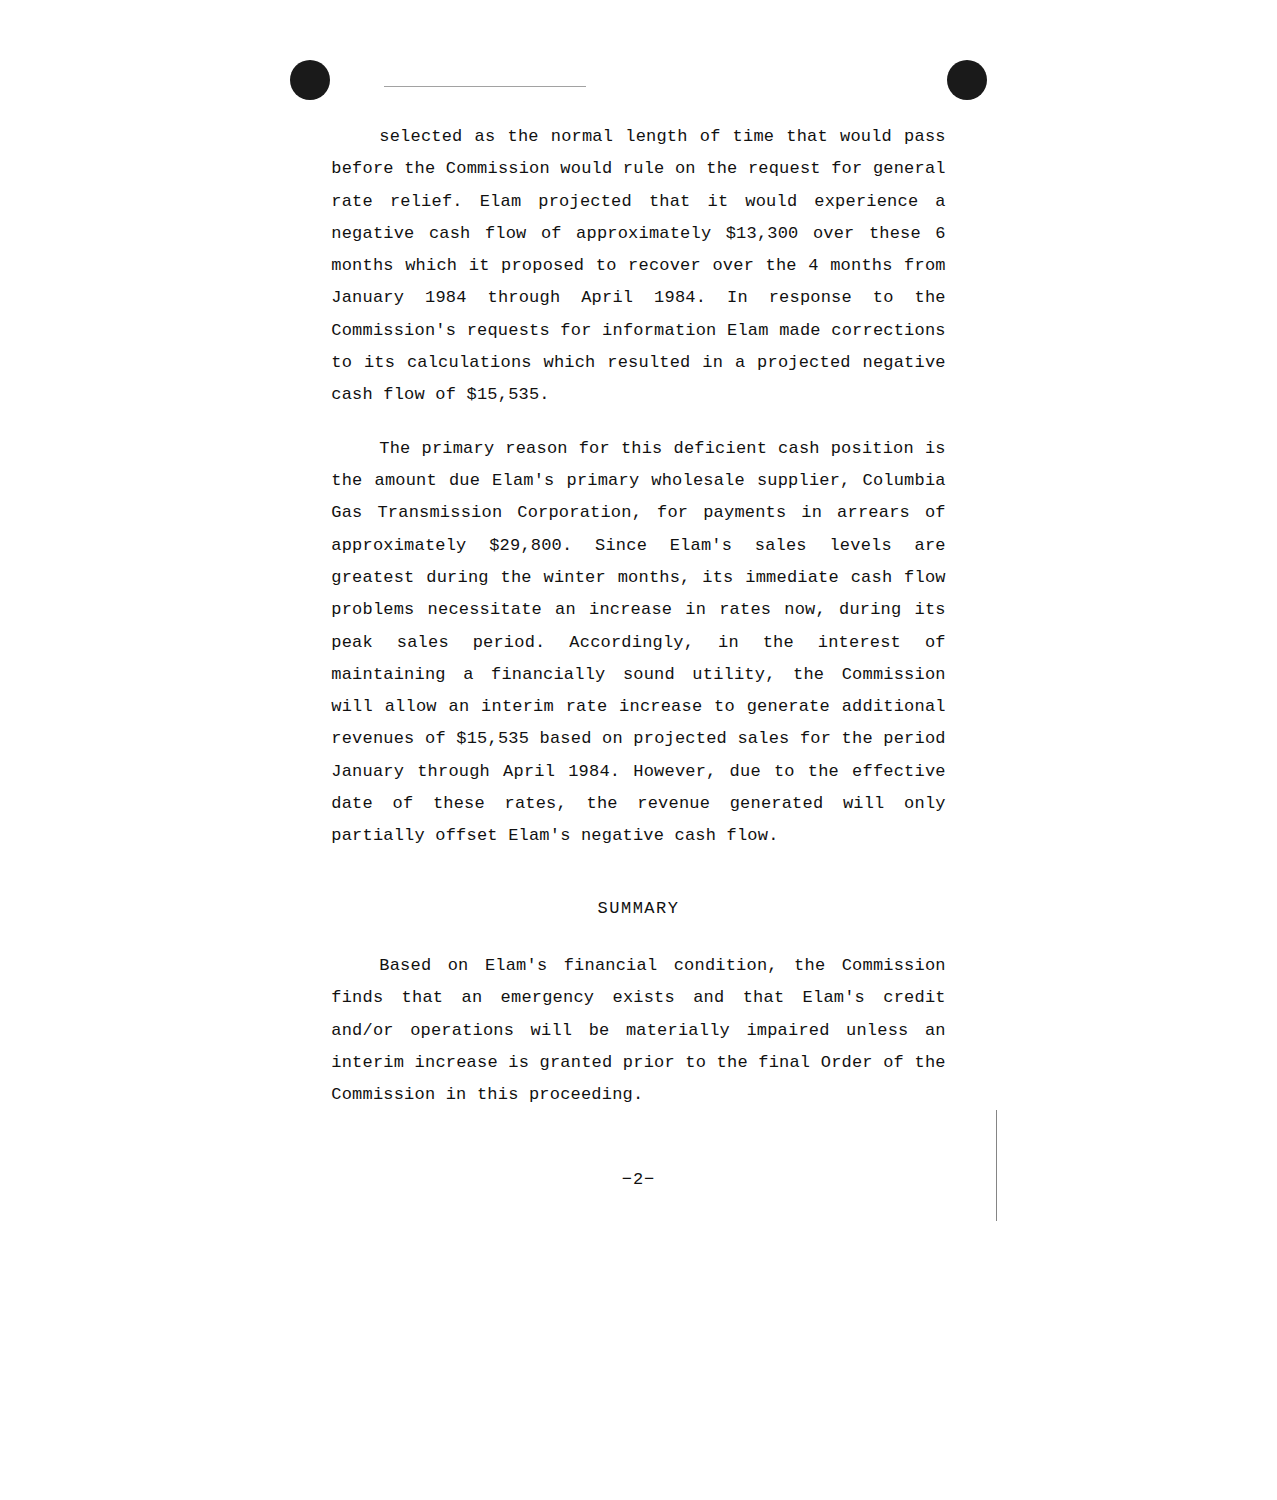selected as the normal length of time that would pass before the Commission would rule on the request for general rate relief. Elam projected that it would experience a negative cash flow of approximately $13,300 over these 6 months which it proposed to recover over the 4 months from January 1984 through April 1984. In response to the Commission's requests for information Elam made corrections to its calculations which resulted in a projected negative cash flow of $15,535.
The primary reason for this deficient cash position is the amount due Elam's primary wholesale supplier, Columbia Gas Transmission Corporation, for payments in arrears of approximately $29,800. Since Elam's sales levels are greatest during the winter months, its immediate cash flow problems necessitate an increase in rates now, during its peak sales period. Accordingly, in the interest of maintaining a financially sound utility, the Commission will allow an interim rate increase to generate additional revenues of $15,535 based on projected sales for the period January through April 1984. However, due to the effective date of these rates, the revenue generated will only partially offset Elam's negative cash flow.
Summary
Based on Elam's financial condition, the Commission finds that an emergency exists and that Elam's credit and/or operations will be materially impaired unless an interim increase is granted prior to the final Order of the Commission in this proceeding.
−2−